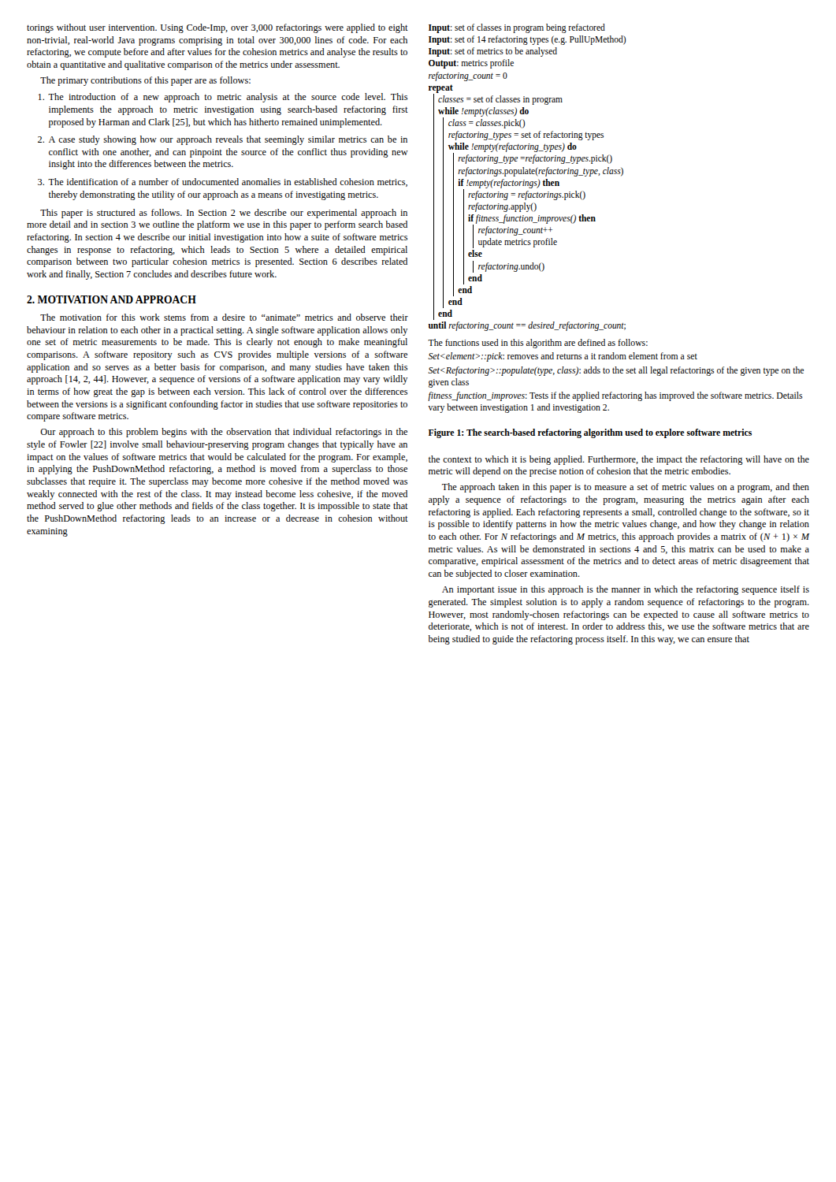torings without user intervention. Using Code-Imp, over 3,000 refactorings were applied to eight non-trivial, real-world Java programs comprising in total over 300,000 lines of code. For each refactoring, we compute before and after values for the cohesion metrics and analyse the results to obtain a quantitative and qualitative comparison of the metrics under assessment.
The primary contributions of this paper are as follows:
The introduction of a new approach to metric analysis at the source code level. This implements the approach to metric investigation using search-based refactoring first proposed by Harman and Clark [25], but which has hitherto remained unimplemented.
A case study showing how our approach reveals that seemingly similar metrics can be in conflict with one another, and can pinpoint the source of the conflict thus providing new insight into the differences between the metrics.
The identification of a number of undocumented anomalies in established cohesion metrics, thereby demonstrating the utility of our approach as a means of investigating metrics.
This paper is structured as follows. In Section 2 we describe our experimental approach in more detail and in section 3 we outline the platform we use in this paper to perform search based refactoring. In section 4 we describe our initial investigation into how a suite of software metrics changes in response to refactoring, which leads to Section 5 where a detailed empirical comparison between two particular cohesion metrics is presented. Section 6 describes related work and finally, Section 7 concludes and describes future work.
2. MOTIVATION AND APPROACH
The motivation for this work stems from a desire to “animate” metrics and observe their behaviour in relation to each other in a practical setting. A single software application allows only one set of metric measurements to be made. This is clearly not enough to make meaningful comparisons. A software repository such as CVS provides multiple versions of a software application and so serves as a better basis for comparison, and many studies have taken this approach [14, 2, 44]. However, a sequence of versions of a software application may vary wildly in terms of how great the gap is between each version. This lack of control over the differences between the versions is a significant confounding factor in studies that use software repositories to compare software metrics.
Our approach to this problem begins with the observation that individual refactorings in the style of Fowler [22] involve small behaviour-preserving program changes that typically have an impact on the values of software metrics that would be calculated for the program. For example, in applying the PushDownMethod refactoring, a method is moved from a superclass to those subclasses that require it. The superclass may become more cohesive if the method moved was weakly connected with the rest of the class. It may instead become less cohesive, if the moved method served to glue other methods and fields of the class together. It is impossible to state that the PushDownMethod refactoring leads to an increase or a decrease in cohesion without examining
Input: set of classes in program being refactored
Input: set of 14 refactoring types (e.g. PullUpMethod)
Input: set of metrics to be analysed
Output: metrics profile
refactoring_count = 0
repeat
classes = set of classes in program
while !empty(classes) do
class = classes.pick()
refactoring_types = set of refactoring types
while !empty(refactoring_types) do
refactoring_type =refactoring_types.pick()
refactorings.populate(refactoring_type, class)
if !empty(refactorings) then
refactoring = refactorings.pick()
refactoring.apply()
if fitness_function_improves() then
refactoring_count++
update metrics profile
else
refactoring.undo()
end
end
end
end
until refactoring_count == desired_refactoring_count;
The functions used in this algorithm are defined as follows:
Set<element>::pick: removes and returns a it random element from a set
Set<Refactoring>::populate(type, class): adds to the set all legal refactorings of the given type on the given class
fitness_function_improves: Tests if the applied refactoring has improved the software metrics. Details vary between investigation 1 and investigation 2.
Figure 1: The search-based refactoring algorithm used to explore software metrics
the context to which it is being applied. Furthermore, the impact the refactoring will have on the metric will depend on the precise notion of cohesion that the metric embodies.
The approach taken in this paper is to measure a set of metric values on a program, and then apply a sequence of refactorings to the program, measuring the metrics again after each refactoring is applied. Each refactoring represents a small, controlled change to the software, so it is possible to identify patterns in how the metric values change, and how they change in relation to each other. For N refactorings and M metrics, this approach provides a matrix of (N + 1) × M metric values. As will be demonstrated in sections 4 and 5, this matrix can be used to make a comparative, empirical assessment of the metrics and to detect areas of metric disagreement that can be subjected to closer examination.
An important issue in this approach is the manner in which the refactoring sequence itself is generated. The simplest solution is to apply a random sequence of refactorings to the program. However, most randomly-chosen refactorings can be expected to cause all software metrics to deteriorate, which is not of interest. In order to address this, we use the software metrics that are being studied to guide the refactoring process itself. In this way, we can ensure that